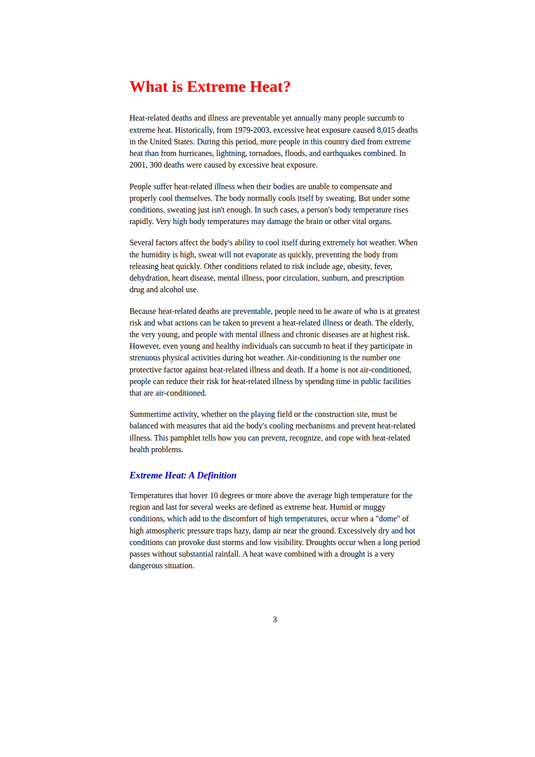What is Extreme Heat?
Heat-related deaths and illness are preventable yet annually many people succumb to extreme heat. Historically, from 1979-2003, excessive heat exposure caused 8,015 deaths in the United States. During this period, more people in this country died from extreme heat than from hurricanes, lightning, tornadoes, floods, and earthquakes combined. In 2001, 300 deaths were caused by excessive heat exposure.
People suffer heat-related illness when their bodies are unable to compensate and properly cool themselves. The body normally cools itself by sweating. But under some conditions, sweating just isn't enough. In such cases, a person's body temperature rises rapidly. Very high body temperatures may damage the brain or other vital organs.
Several factors affect the body's ability to cool itself during extremely hot weather. When the humidity is high, sweat will not evaporate as quickly, preventing the body from releasing heat quickly. Other conditions related to risk include age, obesity, fever, dehydration, heart disease, mental illness, poor circulation, sunburn, and prescription drug and alcohol use.
Because heat-related deaths are preventable, people need to be aware of who is at greatest risk and what actions can be taken to prevent a heat-related illness or death. The elderly, the very young, and people with mental illness and chronic diseases are at highest risk. However, even young and healthy individuals can succumb to heat if they participate in strenuous physical activities during hot weather. Air-conditioning is the number one protective factor against heat-related illness and death. If a home is not air-conditioned, people can reduce their risk for heat-related illness by spending time in public facilities that are air-conditioned.
Summertime activity, whether on the playing field or the construction site, must be balanced with measures that aid the body's cooling mechanisms and prevent heat-related illness. This pamphlet tells how you can prevent, recognize, and cope with heat-related health problems.
Extreme Heat: A Definition
Temperatures that hover 10 degrees or more above the average high temperature for the region and last for several weeks are defined as extreme heat. Humid or muggy conditions, which add to the discomfort of high temperatures, occur when a "dome" of high atmospheric pressure traps hazy, damp air near the ground. Excessively dry and hot conditions can provoke dust storms and low visibility. Droughts occur when a long period passes without substantial rainfall. A heat wave combined with a drought is a very dangerous situation.
3